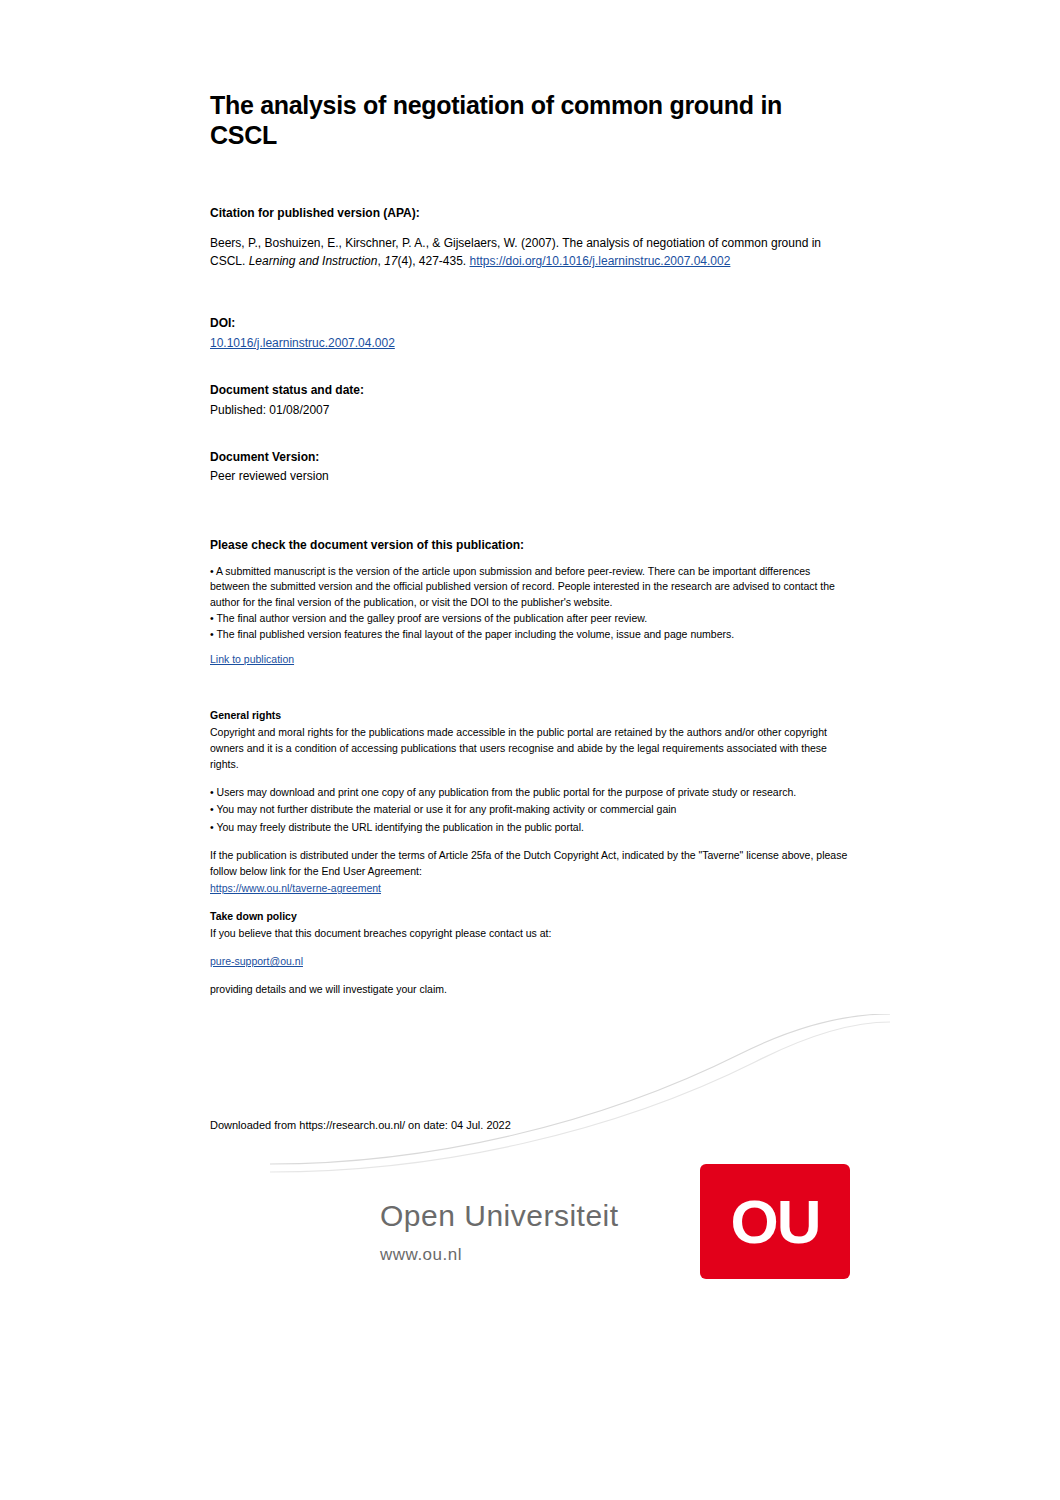The analysis of negotiation of common ground in CSCL
Citation for published version (APA):
Beers, P., Boshuizen, E., Kirschner, P. A., & Gijselaers, W. (2007). The analysis of negotiation of common ground in CSCL. Learning and Instruction, 17(4), 427-435. https://doi.org/10.1016/j.learninstruc.2007.04.002
DOI:
10.1016/j.learninstruc.2007.04.002
Document status and date:
Published: 01/08/2007
Document Version:
Peer reviewed version
Please check the document version of this publication:
• A submitted manuscript is the version of the article upon submission and before peer-review. There can be important differences between the submitted version and the official published version of record. People interested in the research are advised to contact the author for the final version of the publication, or visit the DOI to the publisher's website.
• The final author version and the galley proof are versions of the publication after peer review.
• The final published version features the final layout of the paper including the volume, issue and page numbers.
Link to publication
General rights
Copyright and moral rights for the publications made accessible in the public portal are retained by the authors and/or other copyright owners and it is a condition of accessing publications that users recognise and abide by the legal requirements associated with these rights.
• Users may download and print one copy of any publication from the public portal for the purpose of private study or research.
• You may not further distribute the material or use it for any profit-making activity or commercial gain
• You may freely distribute the URL identifying the publication in the public portal.
If the publication is distributed under the terms of Article 25fa of the Dutch Copyright Act, indicated by the "Taverne" license above, please follow below link for the End User Agreement:
https://www.ou.nl/taverne-agreement
Take down policy
If you believe that this document breaches copyright please contact us at:
pure-support@ou.nl
providing details and we will investigate your claim.
Downloaded from https://research.ou.nl/ on date: 04 Jul. 2022
Open Universiteit
www.ou.nl
OU